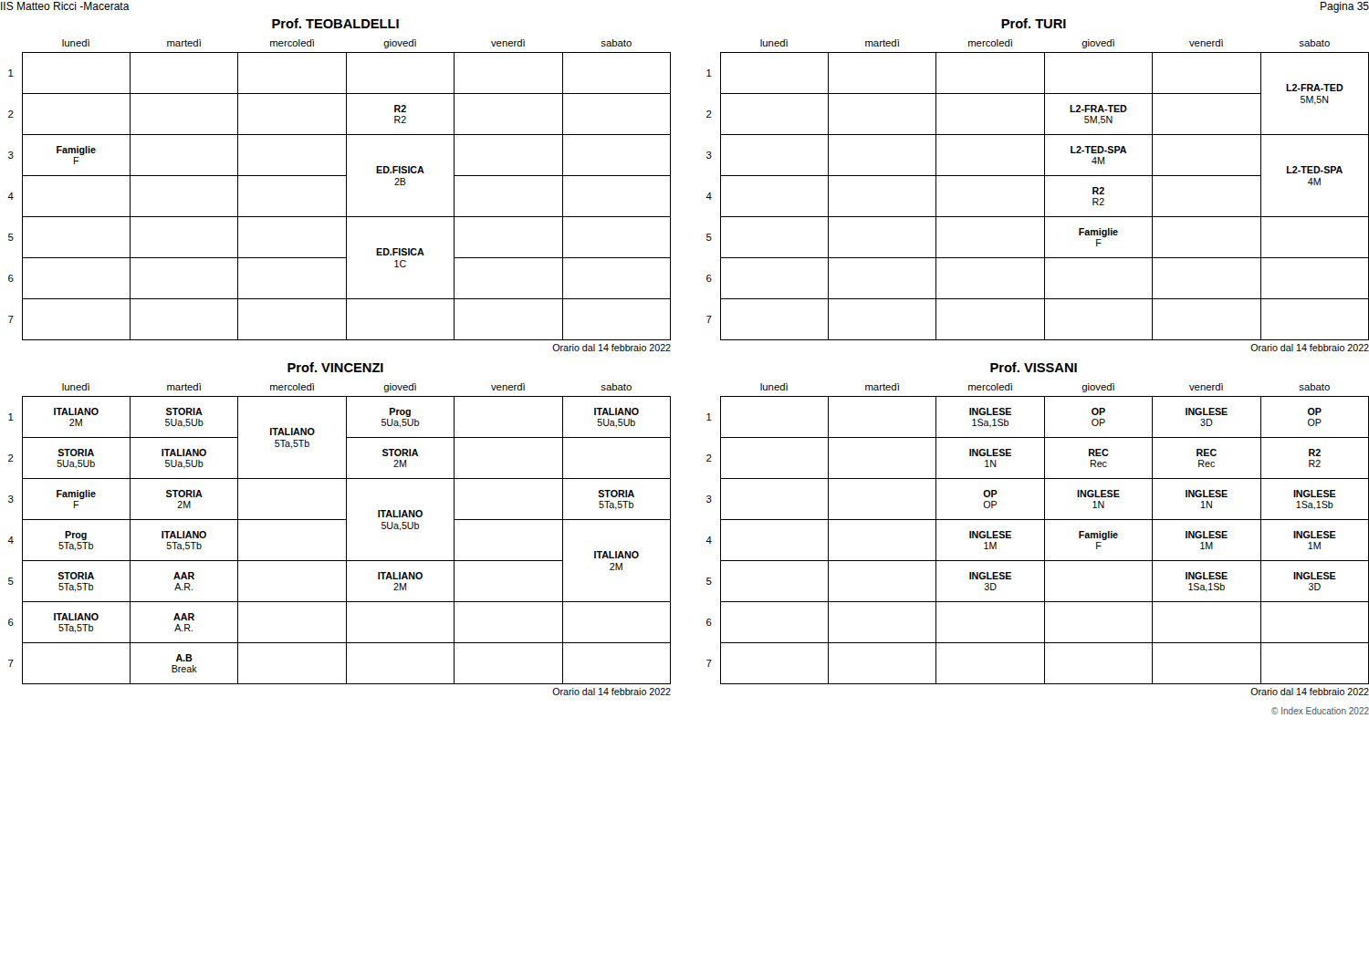IIS Matteo Ricci -Macerata
Pagina 35
Prof. TEOBALDELLI
| | lunedì | martedì | mercoledì | giovedì | venerdì | sabato |
| --- | --- | --- | --- | --- | --- | --- |
| 1 | | | | | | |
| 2 | | | | R2 R2 | | |
| 3 | Famiglie F | | | ED.FISICA 2B | | |
| 4 | | | | | |
| 5 | | | | ED.FISICA 1C | | |
| 6 | | | | | |
| 7 | | | | | | |
Orario dal 14 febbraio 2022
Prof. TURI
| | lunedì | martedì | mercoledì | giovedì | venerdì | sabato |
| --- | --- | --- | --- | --- | --- | --- |
| 1 | | | | | | L2-FRA-TED 5M,5N |
| 2 | | | | L2-FRA-TED 5M,5N | |
| 3 | | | | L2-TED-SPA 4M | | L2-TED-SPA 4M |
| 4 | | | | R2 R2 | |
| 5 | | | | Famiglie F | | |
| 6 | | | | | | |
| 7 | | | | | | |
Orario dal 14 febbraio 2022
Prof. VINCENZI
| | lunedì | martedì | mercoledì | giovedì | venerdì | sabato |
| --- | --- | --- | --- | --- | --- | --- |
| 1 | ITALIANO 2M | STORIA 5Ua,5Ub | ITALIANO 5Ta,5Tb | Prog 5Ua,5Ub | | ITALIANO 5Ua,5Ub |
| 2 | STORIA 5Ua,5Ub | ITALIANO 5Ua,5Ub | STORIA 2M | | |
| 3 | Famiglie F | STORIA 2M | | ITALIANO 5Ua,5Ub | | STORIA 5Ta,5Tb |
| 4 | Prog 5Ta,5Tb | ITALIANO 5Ta,5Tb | | | ITALIANO 2M |
| 5 | STORIA 5Ta,5Tb | AAR A.R. | | ITALIANO 2M | |
| 6 | ITALIANO 5Ta,5Tb | AAR A.R. | | | | |
| 7 | | A.B Break | | | | |
Orario dal 14 febbraio 2022
Prof. VISSANI
| | lunedì | martedì | mercoledì | giovedì | venerdì | sabato |
| --- | --- | --- | --- | --- | --- | --- |
| 1 | | | INGLESE 1Sa,1Sb | OP OP | INGLESE 3D | OP OP |
| 2 | | | INGLESE 1N | REC Rec | REC Rec | R2 R2 |
| 3 | | | OP OP | INGLESE 1N | INGLESE 1N | INGLESE 1Sa,1Sb |
| 4 | | | INGLESE 1M | Famiglie F | INGLESE 1M | INGLESE 1M |
| 5 | | | INGLESE 3D | | INGLESE 1Sa,1Sb | INGLESE 3D |
| 6 | | | | | | |
| 7 | | | | | | |
Orario dal 14 febbraio 2022
© Index Education 2022